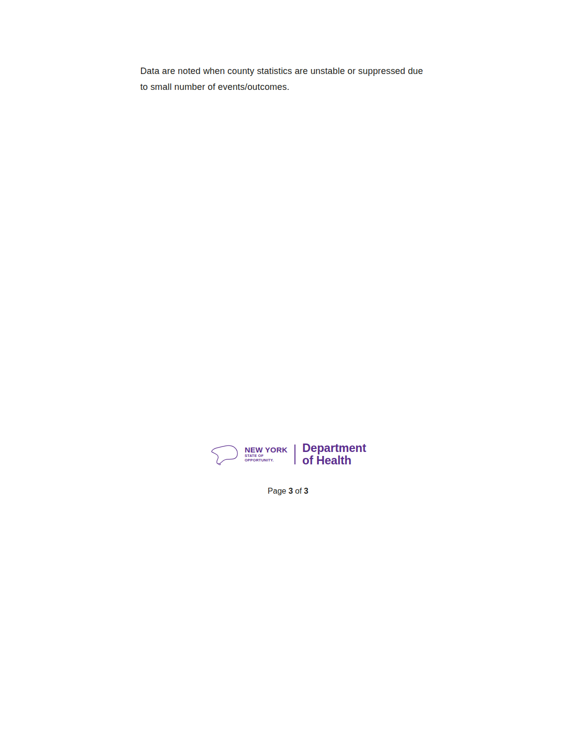Data are noted when county statistics are unstable or suppressed due to small number of events/outcomes.
NEW YORK STATE OF OPPORTUNITY.
Department
of Health
Page 3 of 3